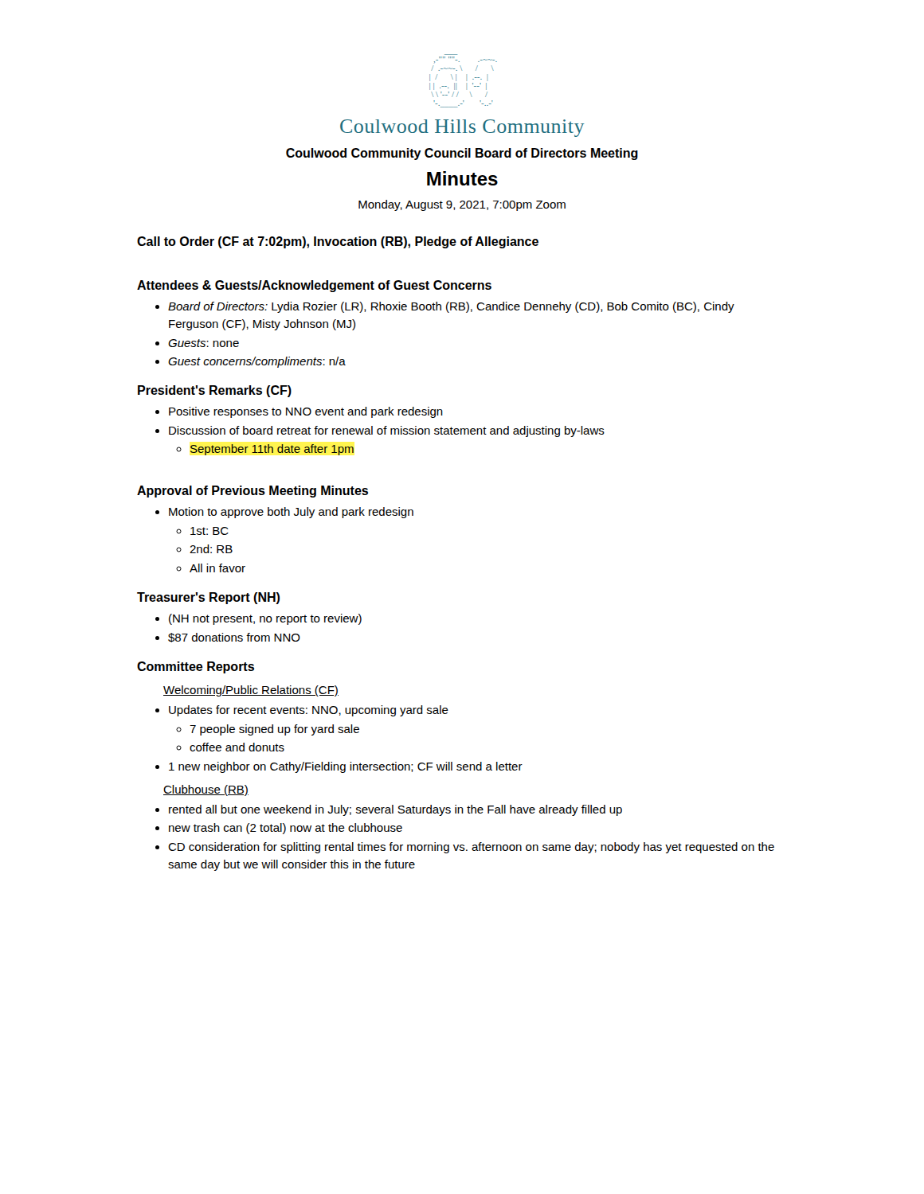___ ,-"" ""-. .-~~-. / .-~~-. \ / \ | / \ | | .--. | | | .--. || | '--' | \ \ '--' / / \ / '-.____.-' '-..-'
Coulwood Hills Community
Coulwood Community Council Board of Directors Meeting
Minutes
Monday, August 9, 2021, 7:00pm Zoom
Call to Order (CF at 7:02pm), Invocation (RB), Pledge of Allegiance
Attendees & Guests/Acknowledgement of Guest Concerns
Board of Directors: Lydia Rozier (LR), Rhoxie Booth (RB), Candice Dennehy (CD), Bob Comito (BC), Cindy Ferguson (CF), Misty Johnson (MJ)
Guests: none
Guest concerns/compliments: n/a
President's Remarks (CF)
Positive responses to NNO event and park redesign
Discussion of board retreat for renewal of mission statement and adjusting by-laws
September 11th date after 1pm
Approval of Previous Meeting Minutes
Motion to approve both July and park redesign
1st: BC
2nd: RB
All in favor
Treasurer's Report (NH)
(NH not present, no report to review)
$87 donations from NNO
Committee Reports
Welcoming/Public Relations (CF)
Updates for recent events: NNO, upcoming yard sale
7 people signed up for yard sale
coffee and donuts
1 new neighbor on Cathy/Fielding intersection; CF will send a letter
Clubhouse (RB)
rented all but one weekend in July; several Saturdays in the Fall have already filled up
new trash can (2 total) now at the clubhouse
CD consideration for splitting rental times for morning vs. afternoon on same day; nobody has yet requested on the same day but we will consider this in the future